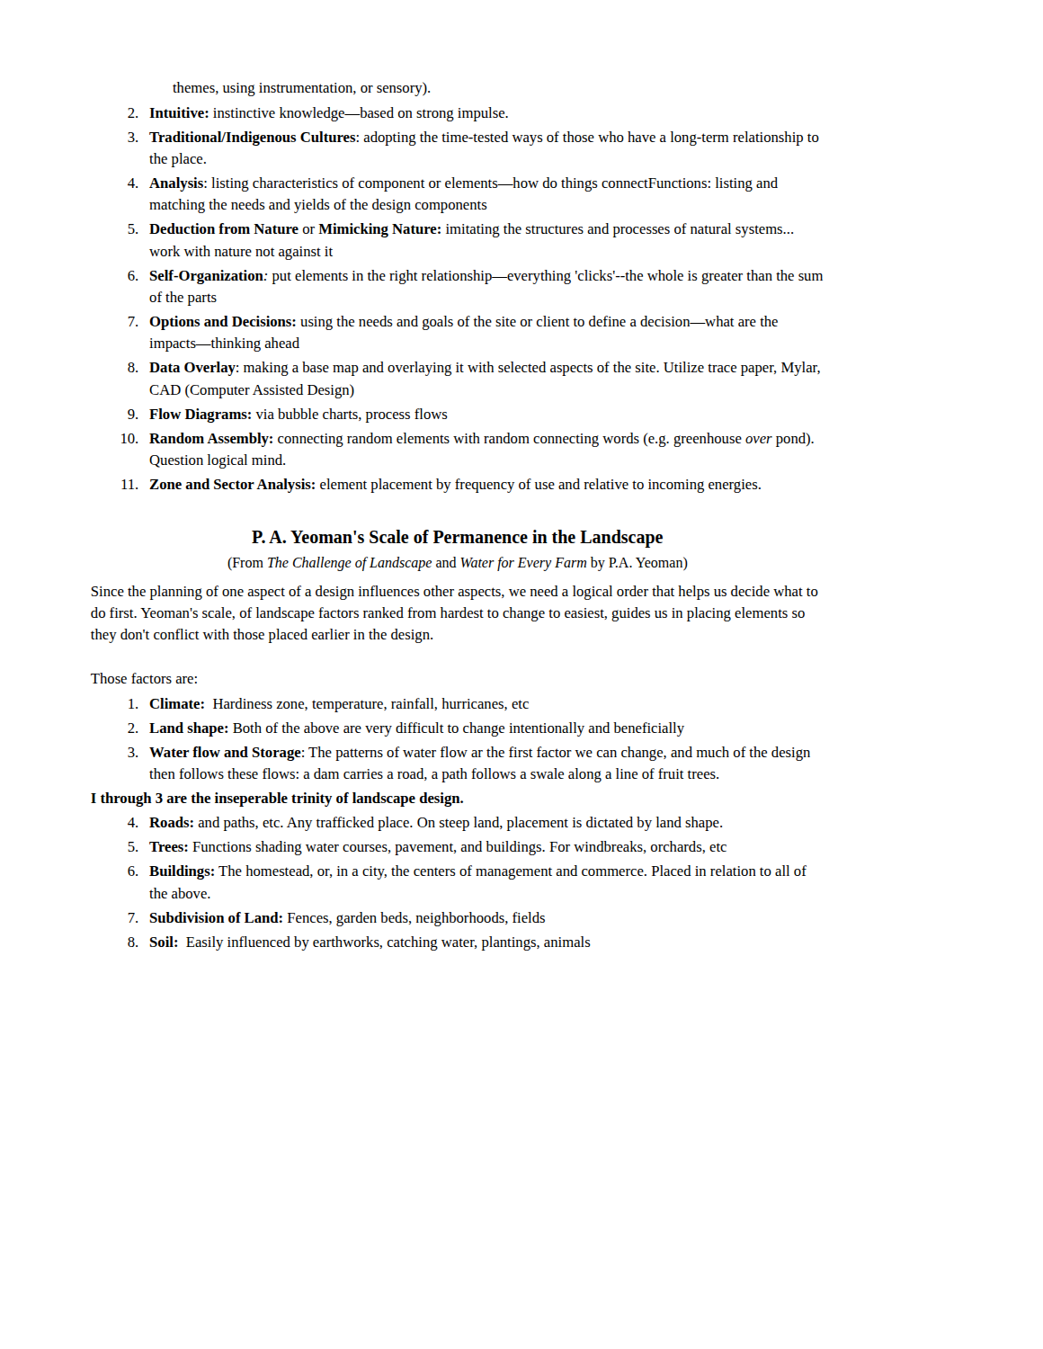themes, using instrumentation, or sensory).
Intuitive: instinctive knowledge—based on strong impulse.
Traditional/Indigenous Cultures: adopting the time-tested ways of those who have a long-term relationship to the place.
Analysis: listing characteristics of component or elements—how do things connectFunctions: listing and matching the needs and yields of the design components
Deduction from Nature or Mimicking Nature: imitating the structures and processes of natural systems... work with nature not against it
Self-Organization: put elements in the right relationship—everything 'clicks'--the whole is greater than the sum of the parts
Options and Decisions: using the needs and goals of the site or client to define a decision—what are the impacts—thinking ahead
Data Overlay: making a base map and overlaying it with selected aspects of the site. Utilize trace paper, Mylar, CAD (Computer Assisted Design)
Flow Diagrams: via bubble charts, process flows
Random Assembly: connecting random elements with random connecting words (e.g. greenhouse over pond). Question logical mind.
Zone and Sector Analysis: element placement by frequency of use and relative to incoming energies.
P. A. Yeoman's Scale of Permanence in the Landscape
(From The Challenge of Landscape and Water for Every Farm by P.A. Yeoman)
Since the planning of one aspect of a design influences other aspects, we need a logical order that helps us decide what to do first. Yeoman's scale, of landscape factors ranked from hardest to change to easiest, guides us in placing elements so they don't conflict with those placed earlier in the design.
Those factors are:
Climate: Hardiness zone, temperature, rainfall, hurricanes, etc
Land shape: Both of the above are very difficult to change intentionally and beneficially
Water flow and Storage: The patterns of water flow ar the first factor we can change, and much of the design then follows these flows: a dam carries a road, a path follows a swale along a line of fruit trees.
I through 3 are the inseperable trinity of landscape design.
Roads: and paths, etc. Any trafficked place. On steep land, placement is dictated by land shape.
Trees: Functions shading water courses, pavement, and buildings. For windbreaks, orchards, etc
Buildings: The homestead, or, in a city, the centers of management and commerce. Placed in relation to all of the above.
Subdivision of Land: Fences, garden beds, neighborhoods, fields
Soil: Easily influenced by earthworks, catching water, plantings, animals